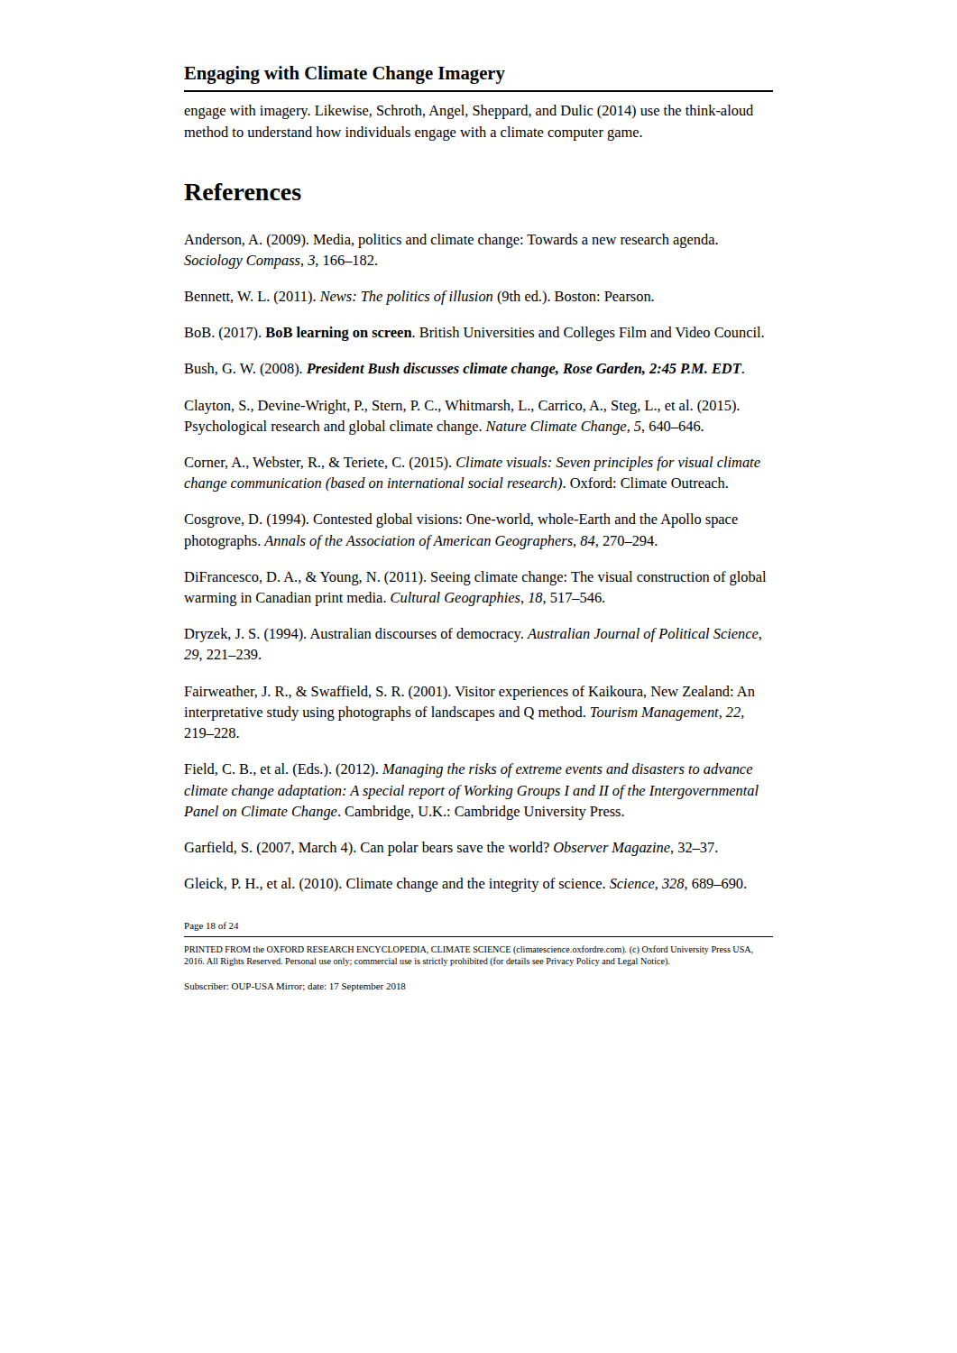Engaging with Climate Change Imagery
engage with imagery. Likewise, Schroth, Angel, Sheppard, and Dulic (2014) use the think-aloud method to understand how individuals engage with a climate computer game.
References
Anderson, A. (2009). Media, politics and climate change: Towards a new research agenda. Sociology Compass, 3, 166–182.
Bennett, W. L. (2011). News: The politics of illusion (9th ed.). Boston: Pearson.
BoB. (2017). BoB learning on screen. British Universities and Colleges Film and Video Council.
Bush, G. W. (2008). President Bush discusses climate change, Rose Garden, 2:45 P.M. EDT.
Clayton, S., Devine-Wright, P., Stern, P. C., Whitmarsh, L., Carrico, A., Steg, L., et al. (2015). Psychological research and global climate change. Nature Climate Change, 5, 640–646.
Corner, A., Webster, R., & Teriete, C. (2015). Climate visuals: Seven principles for visual climate change communication (based on international social research). Oxford: Climate Outreach.
Cosgrove, D. (1994). Contested global visions: One-world, whole-Earth and the Apollo space photographs. Annals of the Association of American Geographers, 84, 270–294.
DiFrancesco, D. A., & Young, N. (2011). Seeing climate change: The visual construction of global warming in Canadian print media. Cultural Geographies, 18, 517–546.
Dryzek, J. S. (1994). Australian discourses of democracy. Australian Journal of Political Science, 29, 221–239.
Fairweather, J. R., & Swaffield, S. R. (2001). Visitor experiences of Kaikoura, New Zealand: An interpretative study using photographs of landscapes and Q method. Tourism Management, 22, 219–228.
Field, C. B., et al. (Eds.). (2012). Managing the risks of extreme events and disasters to advance climate change adaptation: A special report of Working Groups I and II of the Intergovernmental Panel on Climate Change. Cambridge, U.K.: Cambridge University Press.
Garfield, S. (2007, March 4). Can polar bears save the world? Observer Magazine, 32–37.
Gleick, P. H., et al. (2010). Climate change and the integrity of science. Science, 328, 689–690.
Page 18 of 24
PRINTED FROM the OXFORD RESEARCH ENCYCLOPEDIA, CLIMATE SCIENCE (climatescience.oxfordre.com). (c) Oxford University Press USA, 2016. All Rights Reserved. Personal use only; commercial use is strictly prohibited (for details see Privacy Policy and Legal Notice).
Subscriber: OUP-USA Mirror; date: 17 September 2018